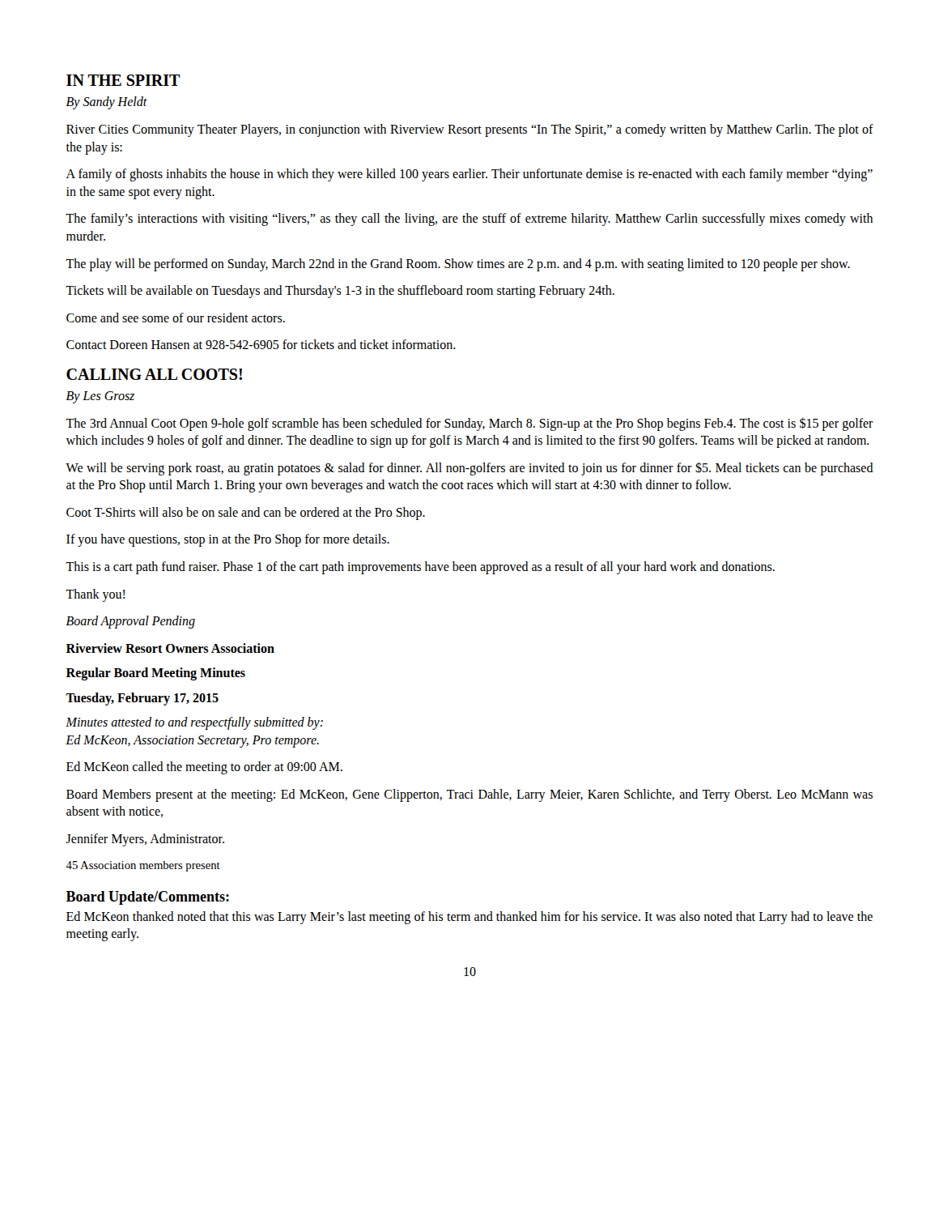IN THE SPIRIT
By Sandy Heldt
River Cities Community Theater Players, in conjunction with Riverview Resort presents “In The Spirit,” a comedy written by Matthew Carlin. The plot of the play is:
A family of ghosts inhabits the house in which they were killed 100 years earlier. Their unfortunate demise is re-enacted with each family member “dying” in the same spot every night.
The family’s interactions with visiting “livers,” as they call the living, are the stuff of extreme hilarity. Matthew Carlin successfully mixes comedy with murder.
The play will be performed on Sunday, March 22nd in the Grand Room. Show times are 2 p.m. and 4 p.m. with seating limited to 120 people per show.
Tickets will be available on Tuesdays and Thursday's 1-3 in the shuffleboard room starting February 24th.
Come and see some of our resident actors.
Contact Doreen Hansen at 928-542-6905 for tickets and ticket information.
CALLING ALL COOTS!
By Les Grosz
The 3rd Annual Coot Open 9-hole golf scramble has been scheduled for Sunday, March 8. Sign-up at the Pro Shop begins Feb.4. The cost is $15 per golfer which includes 9 holes of golf and dinner. The deadline to sign up for golf is March 4 and is limited to the first 90 golfers. Teams will be picked at random.
We will be serving pork roast, au gratin potatoes & salad for dinner. All non-golfers are invited to join us for dinner for $5. Meal tickets can be purchased at the Pro Shop until March 1. Bring your own beverages and watch the coot races which will start at 4:30 with dinner to follow.
Coot T-Shirts will also be on sale and can be ordered at the Pro Shop.
If you have questions, stop in at the Pro Shop for more details.
This is a cart path fund raiser. Phase 1 of the cart path improvements have been approved as a result of all your hard work and donations.
Thank you!
Board Approval Pending
Riverview Resort Owners Association
Regular Board Meeting Minutes
Tuesday, February 17, 2015
Minutes attested to and respectfully submitted by:
Ed McKeon, Association Secretary, Pro tempore.
Ed McKeon called the meeting to order at 09:00 AM.
Board Members present at the meeting: Ed McKeon, Gene Clipperton, Traci Dahle, Larry Meier, Karen Schlichte, and Terry Oberst. Leo McMann was absent with notice,
Jennifer Myers, Administrator.
45 Association members present
Board Update/Comments:
Ed McKeon thanked noted that this was Larry Meir’s last meeting of his term and thanked him for his service. It was also noted that Larry had to leave the meeting early.
10